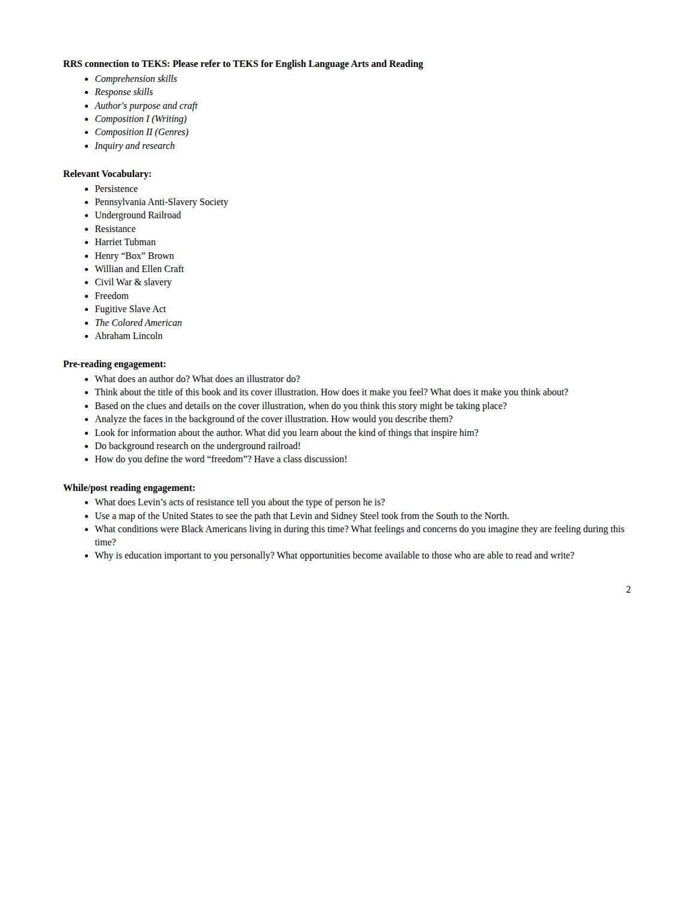RRS connection to TEKS: Please refer to TEKS for English Language Arts and Reading
Comprehension skills
Response skills
Author's purpose and craft
Composition I (Writing)
Composition II (Genres)
Inquiry and research
Relevant Vocabulary:
Persistence
Pennsylvania Anti-Slavery Society
Underground Railroad
Resistance
Harriet Tubman
Henry “Box” Brown
Willian and Ellen Craft
Civil War & slavery
Freedom
Fugitive Slave Act
The Colored American
Abraham Lincoln
Pre-reading engagement:
What does an author do? What does an illustrator do?
Think about the title of this book and its cover illustration. How does it make you feel? What does it make you think about?
Based on the clues and details on the cover illustration, when do you think this story might be taking place?
Analyze the faces in the background of the cover illustration. How would you describe them?
Look for information about the author. What did you learn about the kind of things that inspire him?
Do background research on the underground railroad!
How do you define the word “freedom”? Have a class discussion!
While/post reading engagement:
What does Levin’s acts of resistance tell you about the type of person he is?
Use a map of the United States to see the path that Levin and Sidney Steel took from the South to the North.
What conditions were Black Americans living in during this time? What feelings and concerns do you imagine they are feeling during this time?
Why is education important to you personally? What opportunities become available to those who are able to read and write?
2